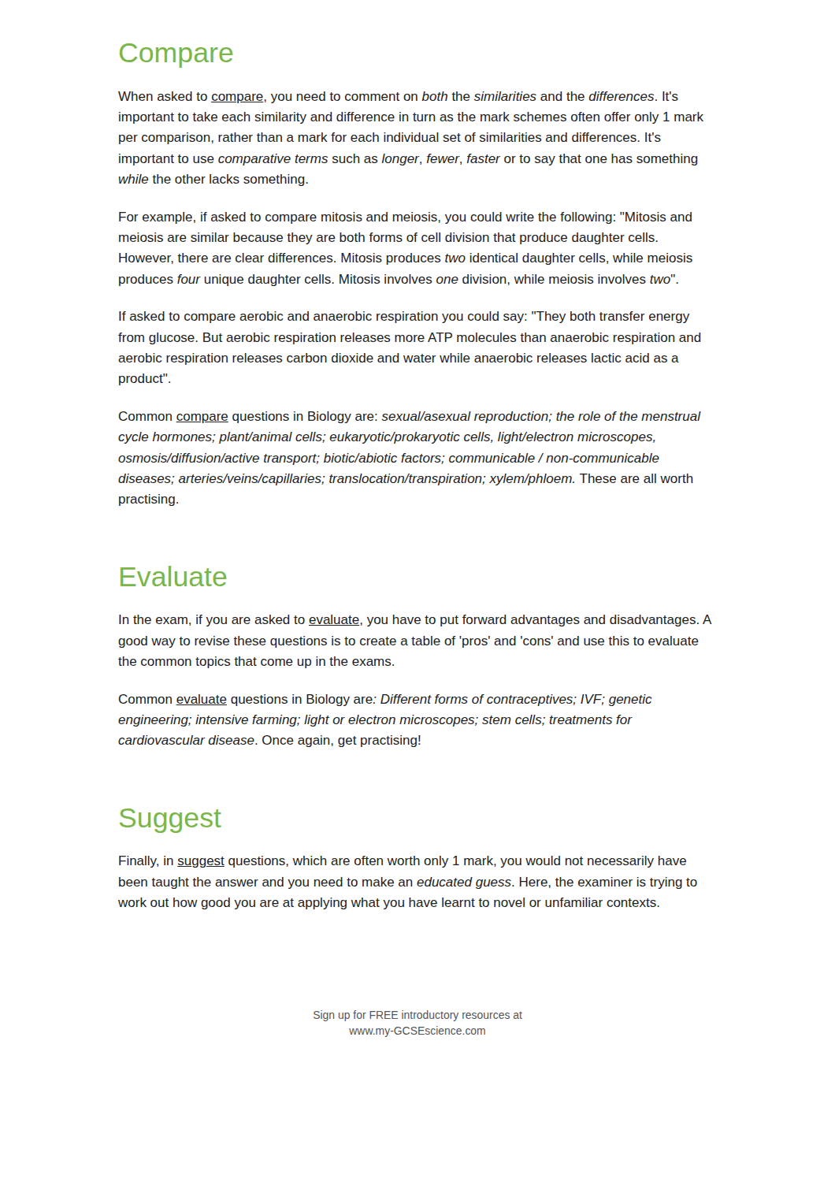Compare
When asked to compare, you need to comment on both the similarities and the differences. It's important to take each similarity and difference in turn as the mark schemes often offer only 1 mark per comparison, rather than a mark for each individual set of similarities and differences. It's important to use comparative terms such as longer, fewer, faster or to say that one has something while the other lacks something.
For example, if asked to compare mitosis and meiosis, you could write the following: "Mitosis and meiosis are similar because they are both forms of cell division that produce daughter cells. However, there are clear differences. Mitosis produces two identical daughter cells, while meiosis produces four unique daughter cells. Mitosis involves one division, while meiosis involves two".
If asked to compare aerobic and anaerobic respiration you could say: "They both transfer energy from glucose. But aerobic respiration releases more ATP molecules than anaerobic respiration and aerobic respiration releases carbon dioxide and water while anaerobic releases lactic acid as a product".
Common compare questions in Biology are: sexual/asexual reproduction; the role of the menstrual cycle hormones; plant/animal cells; eukaryotic/prokaryotic cells, light/electron microscopes, osmosis/diffusion/active transport; biotic/abiotic factors; communicable / non-communicable diseases; arteries/veins/capillaries; translocation/transpiration; xylem/phloem. These are all worth practising.
Evaluate
In the exam, if you are asked to evaluate, you have to put forward advantages and disadvantages. A good way to revise these questions is to create a table of 'pros' and 'cons' and use this to evaluate the common topics that come up in the exams.
Common evaluate questions in Biology are: Different forms of contraceptives; IVF; genetic engineering; intensive farming; light or electron microscopes; stem cells; treatments for cardiovascular disease. Once again, get practising!
Suggest
Finally, in suggest questions, which are often worth only 1 mark, you would not necessarily have been taught the answer and you need to make an educated guess. Here, the examiner is trying to work out how good you are at applying what you have learnt to novel or unfamiliar contexts.
Sign up for FREE introductory resources at
www.my-GCSEscience.com